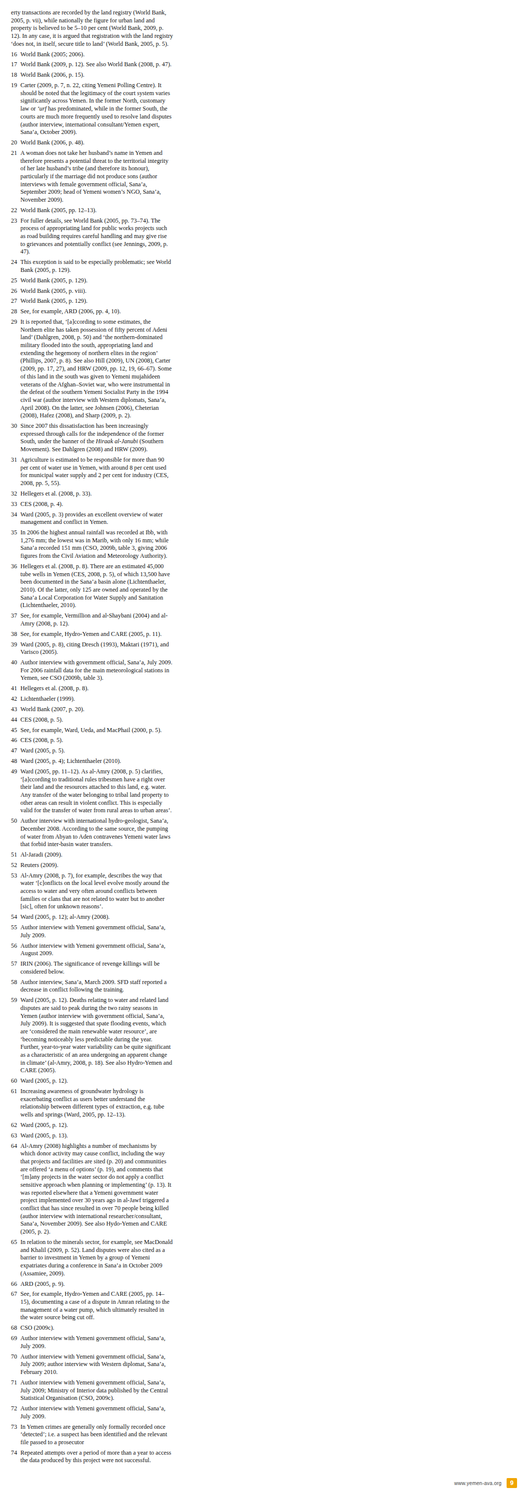erty transactions are recorded by the land registry (World Bank, 2005, p. vii), while nationally the figure for urban land and property is believed to be 5–10 per cent (World Bank, 2009, p. 12). In any case, it is argued that registration with the land registry ‘does not, in itself, secure title to land’ (World Bank, 2005, p. 5).
World Bank (2005; 2006).
World Bank (2009, p. 12). See also World Bank (2008, p. 47).
World Bank (2006, p. 15).
Carter (2009, p. 7, n. 22, citing Yemeni Polling Centre). It should be noted that the legitimacy of the court system varies significantly across Yemen. In the former North, customary law or ‘urf has predominated, while in the former South, the courts are much more frequently used to resolve land disputes (author interview, international consultant/Yemen expert, Sana’a, October 2009).
World Bank (2006, p. 48).
A woman does not take her husband’s name in Yemen and therefore presents a potential threat to the territorial integrity of her late husband’s tribe (and therefore its honour), particularly if the marriage did not produce sons (author interviews with female government official, Sana’a, September 2009; head of Yemeni women’s NGO, Sana’a, November 2009).
World Bank (2005, pp. 12–13).
For fuller details, see World Bank (2005, pp. 73–74). The process of appropriating land for public works projects such as road building requires careful handling and may give rise to grievances and potentially conflict (see Jennings, 2009, p. 47).
This exception is said to be especially problematic; see World Bank (2005, p. 129).
World Bank (2005, p. 129).
World Bank (2005, p. viii).
World Bank (2005, p. 129).
See, for example, ARD (2006, pp. 4, 10).
It is reported that, ‘[a]ccording to some estimates, the Northern elite has taken possession of fifty percent of Adeni land’ (Dahlgren, 2008, p. 50) and ‘the northern-dominated military flooded into the south, appropriating land and extending the hegemony of northern elites in the region’ (Phillips, 2007, p. 8). See also Hill (2009), UN (2008), Carter (2009, pp. 17, 27), and HRW (2009, pp. 12, 19, 66–67). Some of this land in the south was given to Yemeni mujahideen veterans of the Afghan–Soviet war, who were instrumental in the defeat of the southern Yemeni Socialist Party in the 1994 civil war (author interview with Western diplomats, Sana’a, April 2008). On the latter, see Johnsen (2006), Cheterian (2008), Hafez (2008), and Sharp (2009, p. 2).
Since 2007 this dissatisfaction has been increasingly expressed through calls for the independence of the former South, under the banner of the Hiraak al-Janubi (Southern Movement). See Dahlgren (2008) and HRW (2009).
Agriculture is estimated to be responsible for more than 90 per cent of water use in Yemen, with around 8 per cent used for municipal water supply and 2 per cent for industry (CES, 2008, pp. 5, 55).
Hellegers et al. (2008, p. 33).
CES (2008, p. 4).
Ward (2005, p. 3) provides an excellent overview of water management and conflict in Yemen.
In 2006 the highest annual rainfall was recorded at Ibb, with 1,276 mm; the lowest was in Marib, with only 16 mm; while Sana’a recorded 151 mm (CSO, 2009b, table 3, giving 2006 figures from the Civil Aviation and Meteorology Authority).
Hellegers et al. (2008, p. 8). There are an estimated 45,000 tube wells in Yemen (CES, 2008, p. 5), of which 13,500 have been documented in the Sana’a basin alone (Lichtenthaeler, 2010). Of the latter, only 125 are owned and operated by the Sana’a Local Corporation for Water Supply and Sanitation (Lichtenthaeler, 2010).
See, for example, Vermillion and al-Shaybani (2004) and al-Amry (2008, p. 12).
See, for example, Hydro-Yemen and CARE (2005, p. 11).
Ward (2005, p. 8), citing Dresch (1993), Maktari (1971), and Varisco (2005).
Author interview with government official, Sana’a, July 2009. For 2006 rainfall data for the main meteorological stations in Yemen, see CSO (2009b, table 3).
Hellegers et al. (2008, p. 8).
Lichtenthaeler (1999).
World Bank (2007, p. 20).
CES (2008, p. 5).
See, for example, Ward, Ueda, and MacPhail (2000, p. 5).
CES (2008, p. 5).
Ward (2005, p. 5).
Ward (2005, p. 4); Lichtenthaeler (2010).
Ward (2005, pp. 11–12). As al-Amry (2008, p. 5) clarifies, ‘[a]ccording to traditional rules tribesmen have a right over their land and the resources attached to this land, e.g. water. Any transfer of the water belonging to tribal land property to other areas can result in violent conflict. This is especially valid for the transfer of water from rural areas to urban areas’.
Author interview with international hydro-geologist, Sana’a, December 2008. According to the same source, the pumping of water from Abyan to Aden contravenes Yemeni water laws that forbid inter-basin water transfers.
Al-Jaradi (2009).
Reuters (2009).
Al-Amry (2008, p. 7), for example, describes the way that water ‘[c]onflicts on the local level evolve mostly around the access to water and very often around conflicts between families or clans that are not related to water but to another [sic], often for unknown reasons’.
Ward (2005, p. 12); al-Amry (2008).
Author interview with Yemeni government official, Sana’a, July 2009.
Author interview with Yemeni government official, Sana’a, August 2009.
IRIN (2006). The significance of revenge killings will be considered below.
Author interview, Sana’a, March 2009. SFD staff reported a decrease in conflict following the training.
Ward (2005, p. 12). Deaths relating to water and related land disputes are said to peak during the two rainy seasons in Yemen (author interview with government official, Sana’a, July 2009). It is suggested that spate flooding events, which are ‘considered the main renewable water resource’, are ‘becoming noticeably less predictable during the year. Further, year-to-year water variability can be quite significant as a characteristic of an area undergoing an apparent change in climate’ (al-Amry, 2008, p. 18). See also Hydro-Yemen and CARE (2005).
Ward (2005, p. 12).
Increasing awareness of groundwater hydrology is exacerbating conflict as users better understand the relationship between different types of extraction, e.g. tube wells and springs (Ward, 2005, pp. 12–13).
Ward (2005, p. 12).
Ward (2005, p. 13).
Al-Amry (2008) highlights a number of mechanisms by which donor activity may cause conflict, including the way that projects and facilities are sited (p. 20) and communities are offered ‘a menu of options’ (p. 19), and comments that ‘[m]any projects in the water sector do not apply a conflict sensitive approach when planning or implementing’ (p. 13). It was reported elsewhere that a Yemeni government water project implemented over 30 years ago in al-Jawf triggered a conflict that has since resulted in over 70 people being killed (author interview with international researcher/consultant, Sana’a, November 2009). See also Hydo-Yemen and CARE (2005, p. 2).
In relation to the minerals sector, for example, see MacDonald and Khalil (2009, p. 52). Land disputes were also cited as a barrier to investment in Yemen by a group of Yemeni expatriates during a conference in Sana’a in October 2009 (Assamiee, 2009).
ARD (2005, p. 9).
See, for example, Hydro-Yemen and CARE (2005, pp. 14–15), documenting a case of a dispute in Amran relating to the management of a water pump, which ultimately resulted in the water source being cut off.
CSO (2009c).
Author interview with Yemeni government official, Sana’a, July 2009.
Author interview with Yemeni government official, Sana’a, July 2009; author interview with Western diplomat, Sana’a, February 2010.
Author interview with Yemeni government official, Sana’a, July 2009; Ministry of Interior data published by the Central Statistical Organisation (CSO, 2009c).
Author interview with Yemeni government official, Sana’a, July 2009.
In Yemen crimes are generally only formally recorded once ‘detected’; i.e. a suspect has been identified and the relevant file passed to a prosecutor
Repeated attempts over a period of more than a year to access the data produced by this project were not successful.
www.yemen-ava.org 9